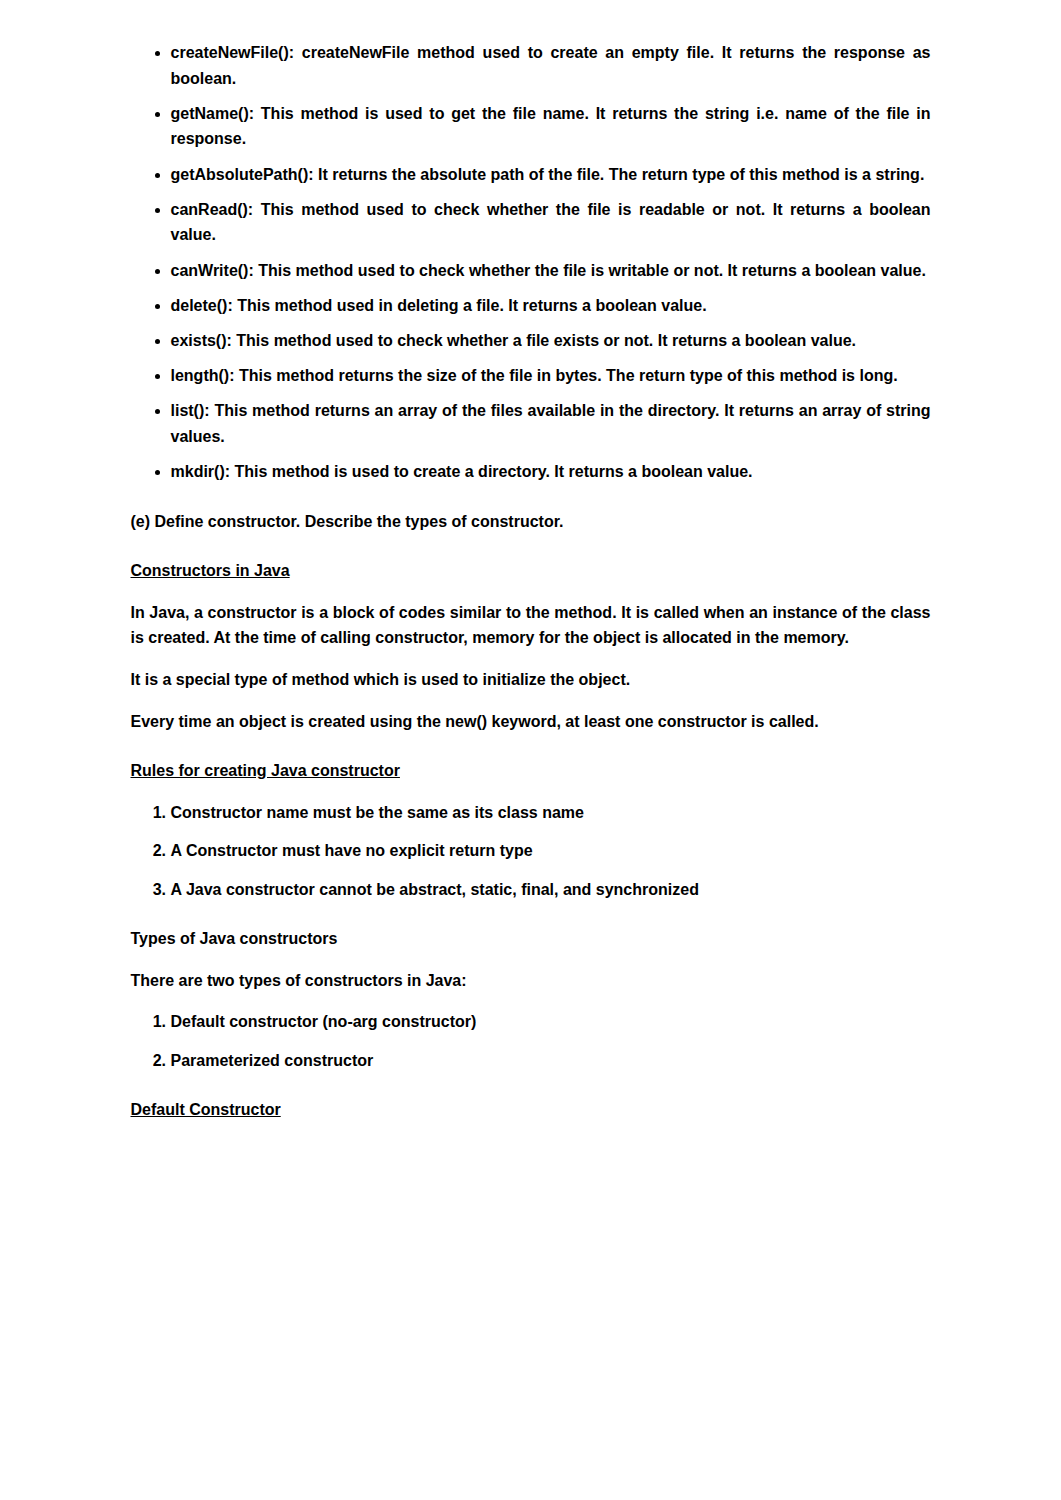createNewFile(): createNewFile method used to create an empty file. It returns the response as boolean.
getName(): This method is used to get the file name. It returns the string i.e. name of the file in response.
getAbsolutePath(): It returns the absolute path of the file. The return type of this method is a string.
canRead(): This method used to check whether the file is readable or not. It returns a boolean value.
canWrite(): This method used to check whether the file is writable or not. It returns a boolean value.
delete(): This method used in deleting a file. It returns a boolean value.
exists(): This method used to check whether a file exists or not. It returns a boolean value.
length(): This method returns the size of the file in bytes. The return type of this method is long.
list(): This method returns an array of the files available in the directory. It returns an array of string values.
mkdir(): This method is used to create a directory. It returns a boolean value.
(e) Define constructor. Describe the types of constructor.
Constructors in Java
In Java, a constructor is a block of codes similar to the method. It is called when an instance of the class is created. At the time of calling constructor, memory for the object is allocated in the memory.
It is a special type of method which is used to initialize the object.
Every time an object is created using the new() keyword, at least one constructor is called.
Rules for creating Java constructor
Constructor name must be the same as its class name
A Constructor must have no explicit return type
A Java constructor cannot be abstract, static, final, and synchronized
Types of Java constructors
There are two types of constructors in Java:
Default constructor (no-arg constructor)
Parameterized constructor
Default Constructor